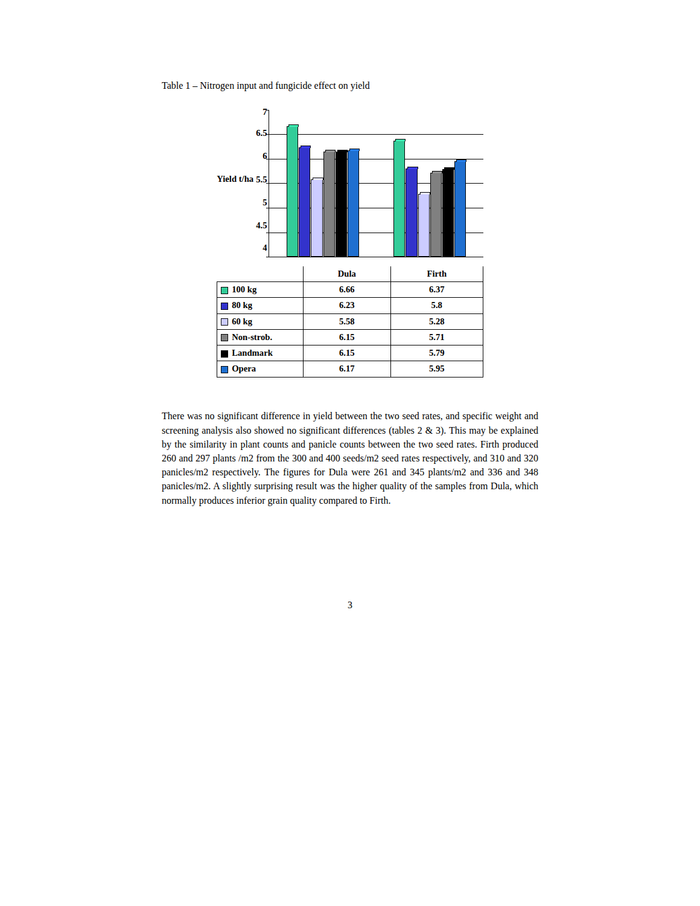Table 1 – Nitrogen input and fungicide effect on yield
Yield t/ha
7 6.5 6 5.5 5 4.5 4
Dula: 6.66, 6.23, 5.58, 6.15, 6.15, 6.17 (scale 4..7)
| | Dula | Firth |
| --- | --- | --- |
| 100 kg | 6.66 | 6.37 |
| 80 kg | 6.23 | 5.8 |
| 60 kg | 5.58 | 5.28 |
| Non-strob. | 6.15 | 5.71 |
| Landmark | 6.15 | 5.79 |
| Opera | 6.17 | 5.95 |
There was no significant difference in yield between the two seed rates, and specific weight and screening analysis also showed no significant differences (tables 2 & 3). This may be explained by the similarity in plant counts and panicle counts between the two seed rates. Firth produced 260 and 297 plants /m2 from the 300 and 400 seeds/m2 seed rates respectively, and 310 and 320 panicles/m2 respectively. The figures for Dula were 261 and 345 plants/m2 and 336 and 348 panicles/m2. A slightly surprising result was the higher quality of the samples from Dula, which normally produces inferior grain quality compared to Firth.
3